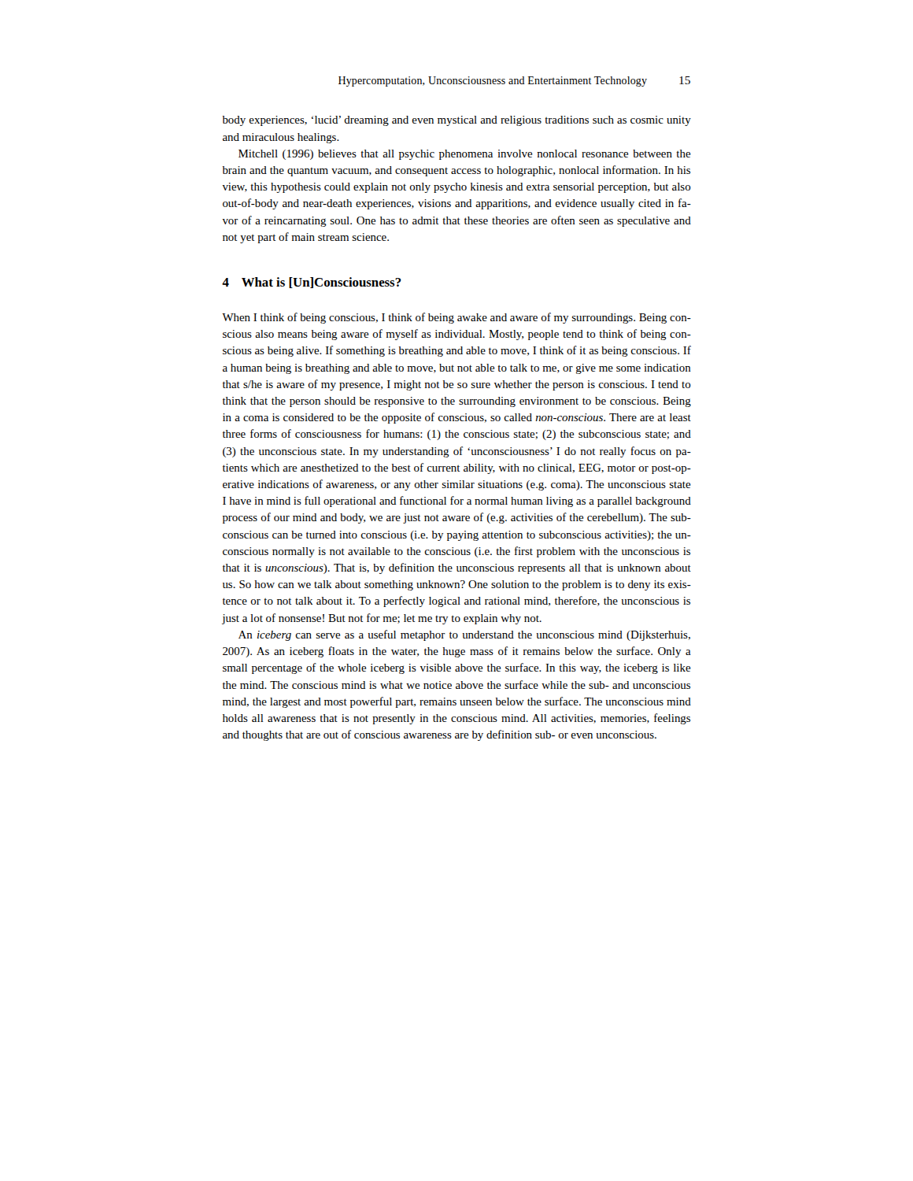Hypercomputation, Unconsciousness and Entertainment Technology15
body experiences, ‘lucid’ dreaming and even mystical and religious traditions such as cosmic unity and miraculous healings.
Mitchell (1996) believes that all psychic phenomena involve nonlocal resonance between the brain and the quantum vacuum, and consequent access to holographic, nonlocal information. In his view, this hypothesis could explain not only psycho kinesis and extra sensorial perception, but also out-of-body and near-death experiences, visions and apparitions, and evidence usually cited in favor of a reincarnating soul. One has to admit that these theories are often seen as speculative and not yet part of main stream science.
4 What is [Un]Consciousness?
When I think of being conscious, I think of being awake and aware of my surroundings. Being conscious also means being aware of myself as individual. Mostly, people tend to think of being conscious as being alive. If something is breathing and able to move, I think of it as being conscious. If a human being is breathing and able to move, but not able to talk to me, or give me some indication that s/he is aware of my presence, I might not be so sure whether the person is conscious. I tend to think that the person should be responsive to the surrounding environment to be conscious. Being in a coma is considered to be the opposite of conscious, so called non-conscious. There are at least three forms of consciousness for humans: (1) the conscious state; (2) the subconscious state; and (3) the unconscious state. In my understanding of ‘unconsciousness’ I do not really focus on patients which are anesthetized to the best of current ability, with no clinical, EEG, motor or post-operative indications of awareness, or any other similar situations (e.g. coma). The unconscious state I have in mind is full operational and functional for a normal human living as a parallel background process of our mind and body, we are just not aware of (e.g. activities of the cerebellum). The subconscious can be turned into conscious (i.e. by paying attention to subconscious activities); the unconscious normally is not available to the conscious (i.e. the first problem with the unconscious is that it is unconscious). That is, by definition the unconscious represents all that is unknown about us. So how can we talk about something unknown? One solution to the problem is to deny its existence or to not talk about it. To a perfectly logical and rational mind, therefore, the unconscious is just a lot of nonsense! But not for me; let me try to explain why not.
An iceberg can serve as a useful metaphor to understand the unconscious mind (Dijksterhuis, 2007). As an iceberg floats in the water, the huge mass of it remains below the surface. Only a small percentage of the whole iceberg is visible above the surface. In this way, the iceberg is like the mind. The conscious mind is what we notice above the surface while the sub- and unconscious mind, the largest and most powerful part, remains unseen below the surface. The unconscious mind holds all awareness that is not presently in the conscious mind. All activities, memories, feelings and thoughts that are out of conscious awareness are by definition sub- or even unconscious.